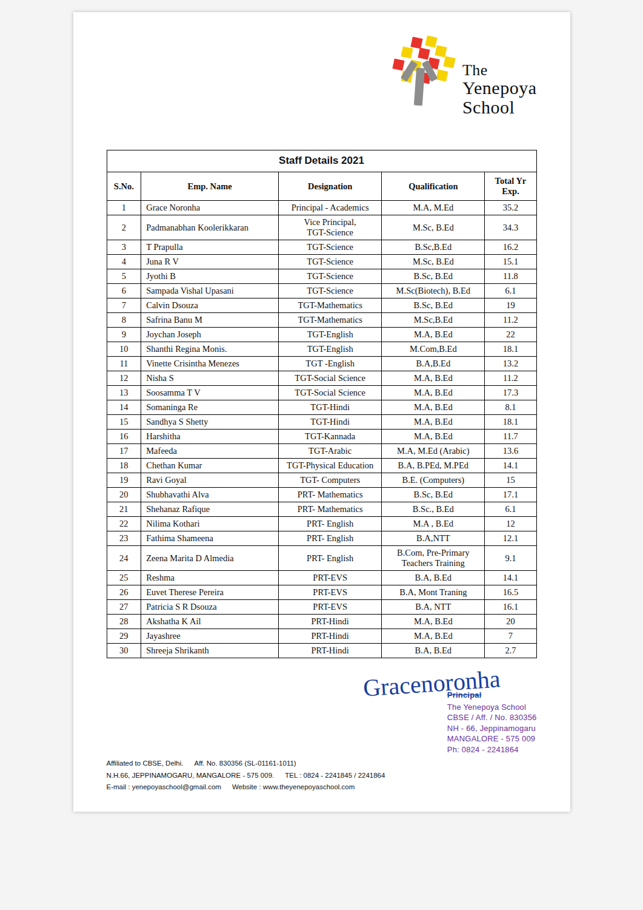The
Yenepoya
School
Staff Details 2021
| S.No. | Emp. Name | Designation | Qualification | Total Yr Exp. |
| --- | --- | --- | --- | --- |
| 1 | Grace Noronha | Principal - Academics | M.A, M.Ed | 35.2 |
| 2 | Padmanabhan Koolerikkaran | Vice Principal, TGT-Science | M.Sc, B.Ed | 34.3 |
| 3 | T Prapulla | TGT-Science | B.Sc,B.Ed | 16.2 |
| 4 | Juna R V | TGT-Science | M.Sc, B.Ed | 15.1 |
| 5 | Jyothi B | TGT-Science | B.Sc, B.Ed | 11.8 |
| 6 | Sampada Vishal Upasani | TGT-Science | M.Sc(Biotech), B.Ed | 6.1 |
| 7 | Calvin Dsouza | TGT-Mathematics | B.Sc, B.Ed | 19 |
| 8 | Safrina Banu M | TGT-Mathematics | M.Sc,B.Ed | 11.2 |
| 9 | Joychan Joseph | TGT-English | M.A, B.Ed | 22 |
| 10 | Shanthi Regina Monis. | TGT-English | M.Com,B.Ed | 18.1 |
| 11 | Vinette Crisintha Menezes | TGT -English | B.A,B.Ed | 13.2 |
| 12 | Nisha S | TGT-Social Science | M.A, B.Ed | 11.2 |
| 13 | Soosamma T V | TGT-Social Science | M.A, B.Ed | 17.3 |
| 14 | Somaninga Re | TGT-Hindi | M.A, B.Ed | 8.1 |
| 15 | Sandhya S Shetty | TGT-Hindi | M.A, B.Ed | 18.1 |
| 16 | Harshitha | TGT-Kannada | M.A, B.Ed | 11.7 |
| 17 | Mafeeda | TGT-Arabic | M.A, M.Ed (Arabic) | 13.6 |
| 18 | Chethan Kumar | TGT-Physical Education | B.A, B.PEd, M.PEd | 14.1 |
| 19 | Ravi Goyal | TGT- Computers | B.E. (Computers) | 15 |
| 20 | Shubhavathi Alva | PRT- Mathematics | B.Sc, B.Ed | 17.1 |
| 21 | Shehanaz Rafique | PRT- Mathematics | B.Sc., B.Ed | 6.1 |
| 22 | Nilima Kothari | PRT- English | M.A , B.Ed | 12 |
| 23 | Fathima Shameena | PRT- English | B.A,NTT | 12.1 |
| 24 | Zeena Marita D Almedia | PRT- English | B.Com, Pre-Primary Teachers Training | 9.1 |
| 25 | Reshma | PRT-EVS | B.A, B.Ed | 14.1 |
| 26 | Euvet Therese Pereira | PRT-EVS | B.A, Mont Traning | 16.5 |
| 27 | Patricia S R Dsouza | PRT-EVS | B.A, NTT | 16.1 |
| 28 | Akshatha K Ail | PRT-Hindi | M.A, B.Ed | 20 |
| 29 | Jayashree | PRT-Hindi | M.A, B.Ed | 7 |
| 30 | Shreeja Shrikanth | PRT-Hindi | B.A, B.Ed | 2.7 |
Gracenoronha
Principal
The Yenepoya School
CBSE / Aff. / No. 830356
NH - 66, Jeppinamogaru
MANGALORE - 575 009
Ph: 0824 - 2241864
Affiliated to CBSE, Delhi.
Aff. No. 830356 (SL-01161-1011)
N.H.66, JEPPINAMOGARU, MANGALORE - 575 009.
TEL : 0824 - 2241845 / 2241864
E-mail : yenepoyaschool@gmail.com
Website : www.theyenepoyaschool.com